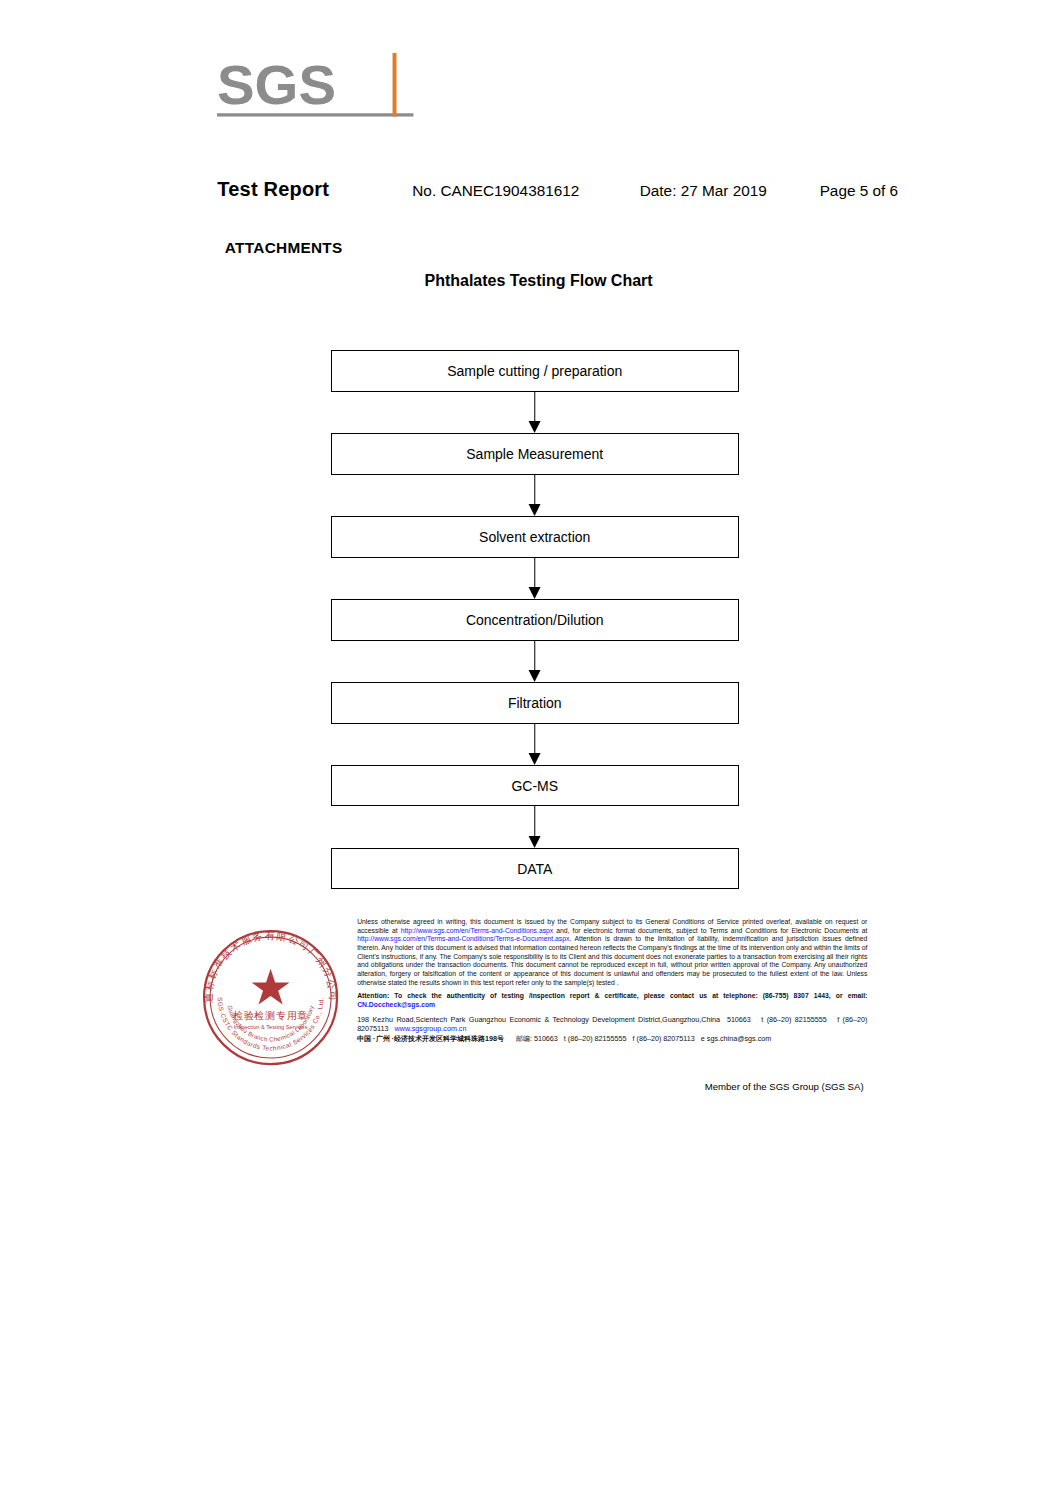SGS
Test Report No. CANEC1904381612 Date: 27 Mar 2019 Page 5 of 6
ATTACHMENTS
Phthalates Testing Flow Chart
Sample cutting / preparation
Sample Measurement
Solvent extraction
Concentration/Dilution
Filtration
GC-MS
DATA
通标标准技术服务有限公司广州分公司 SGS-CSTC Standards Technical Services Co., Ltd. Guangzhou Branch Chemical Laboratory 检验检测专用章 Inspection & Testing Services
Unless otherwise agreed in writing, this document is issued by the Company subject to its General Conditions of Service printed overleaf, available on request or accessible at http://www.sgs.com/en/Terms-and-Conditions.aspx and, for electronic format documents, subject to Terms and Conditions for Electronic Documents at http://www.sgs.com/en/Terms-and-Conditions/Terms-e-Document.aspx. Attention is drawn to the limitation of liability, indemnification and jurisdiction issues defined therein. Any holder of this document is advised that information contained hereon reflects the Company's findings at the time of its intervention only and within the limits of Client's instructions, if any. The Company's sole responsibility is to its Client and this document does not exonerate parties to a transaction from exercising all their rights and obligations under the transaction documents. This document cannot be reproduced except in full, without prior written approval of the Company. Any unauthorized alteration, forgery or falsification of the content or appearance of this document is unlawful and offenders may be prosecuted to the fullest extent of the law. Unless otherwise stated the results shown in this test report refer only to the sample(s) tested .
Attention: To check the authenticity of testing /inspection report & certificate, please contact us at telephone: (86-755) 8307 1443, or email: CN.Doccheck@sgs.com
198 Kezhu Road,Scientech Park Guangzhou Economic & Technology Development District,Guangzhou,China 510663 t (86–20) 82155555 f (86–20) 82075113 www.sgsgroup.com.cn
中国 ·广州 ·经济技术开发区科学城科珠路198号 邮编: 510663 t (86–20) 82155555 f (86–20) 82075113 e sgs.china@sgs.com
Member of the SGS Group (SGS SA)